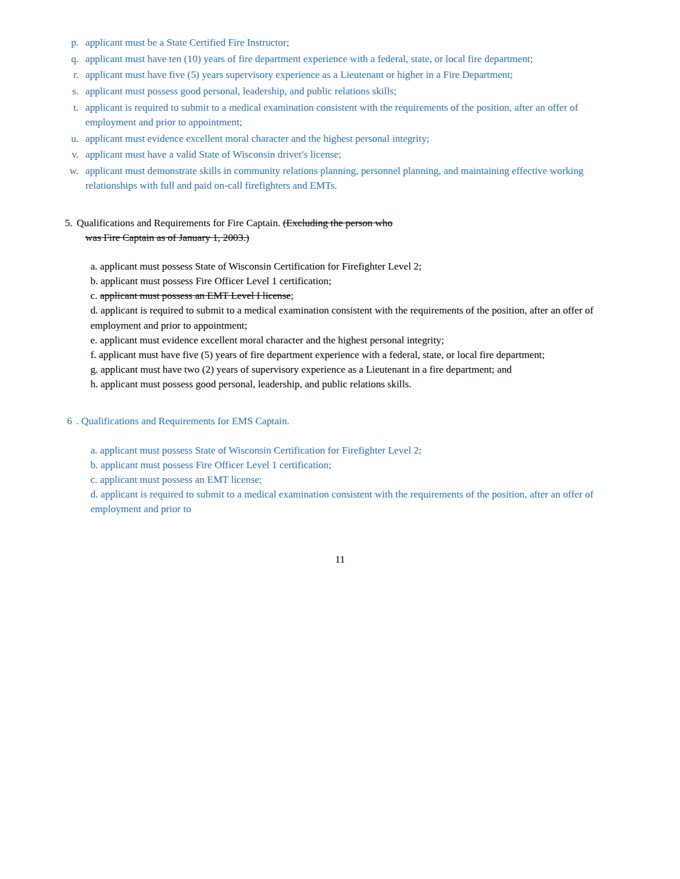applicant must be a State Certified Fire Instructor;
applicant must have ten (10) years of fire department experience with a federal, state, or local fire department;
applicant must have five (5) years supervisory experience as a Lieutenant or higher in a Fire Department;
applicant must possess good personal, leadership, and public relations skills;
applicant is required to submit to a medical examination consistent with the requirements of the position, after an offer of employment and prior to appointment;
applicant must evidence excellent moral character and the highest personal integrity;
applicant must have a valid State of Wisconsin driver's license;
applicant must demonstrate skills in community relations planning, personnel planning, and maintaining effective working relationships with full and paid on-call firefighters and EMTs.
5. Qualifications and Requirements for Fire Captain. (Excluding the person who
was Fire Captain as of January 1, 2003.)
a. applicant must possess State of Wisconsin Certification for Firefighter Level 2;
b. applicant must possess Fire Officer Level 1 certification;
c. applicant must possess an EMT Level I license;
d. applicant is required to submit to a medical examination consistent with the requirements of the position, after an offer of employment and prior to appointment;
e. applicant must evidence excellent moral character and the highest personal integrity;
f. applicant must have five (5) years of fire department experience with a federal, state, or local fire department;
g. applicant must have two (2) years of supervisory experience as a Lieutenant in a fire department; and
h. applicant must possess good personal, leadership, and public relations skills.
6. Qualifications and Requirements for EMS Captain.
a. applicant must possess State of Wisconsin Certification for Firefighter Level 2;
b. applicant must possess Fire Officer Level 1 certification;
c. applicant must possess an EMT license;
d. applicant is required to submit to a medical examination consistent with the requirements of the position, after an offer of employment and prior to
11